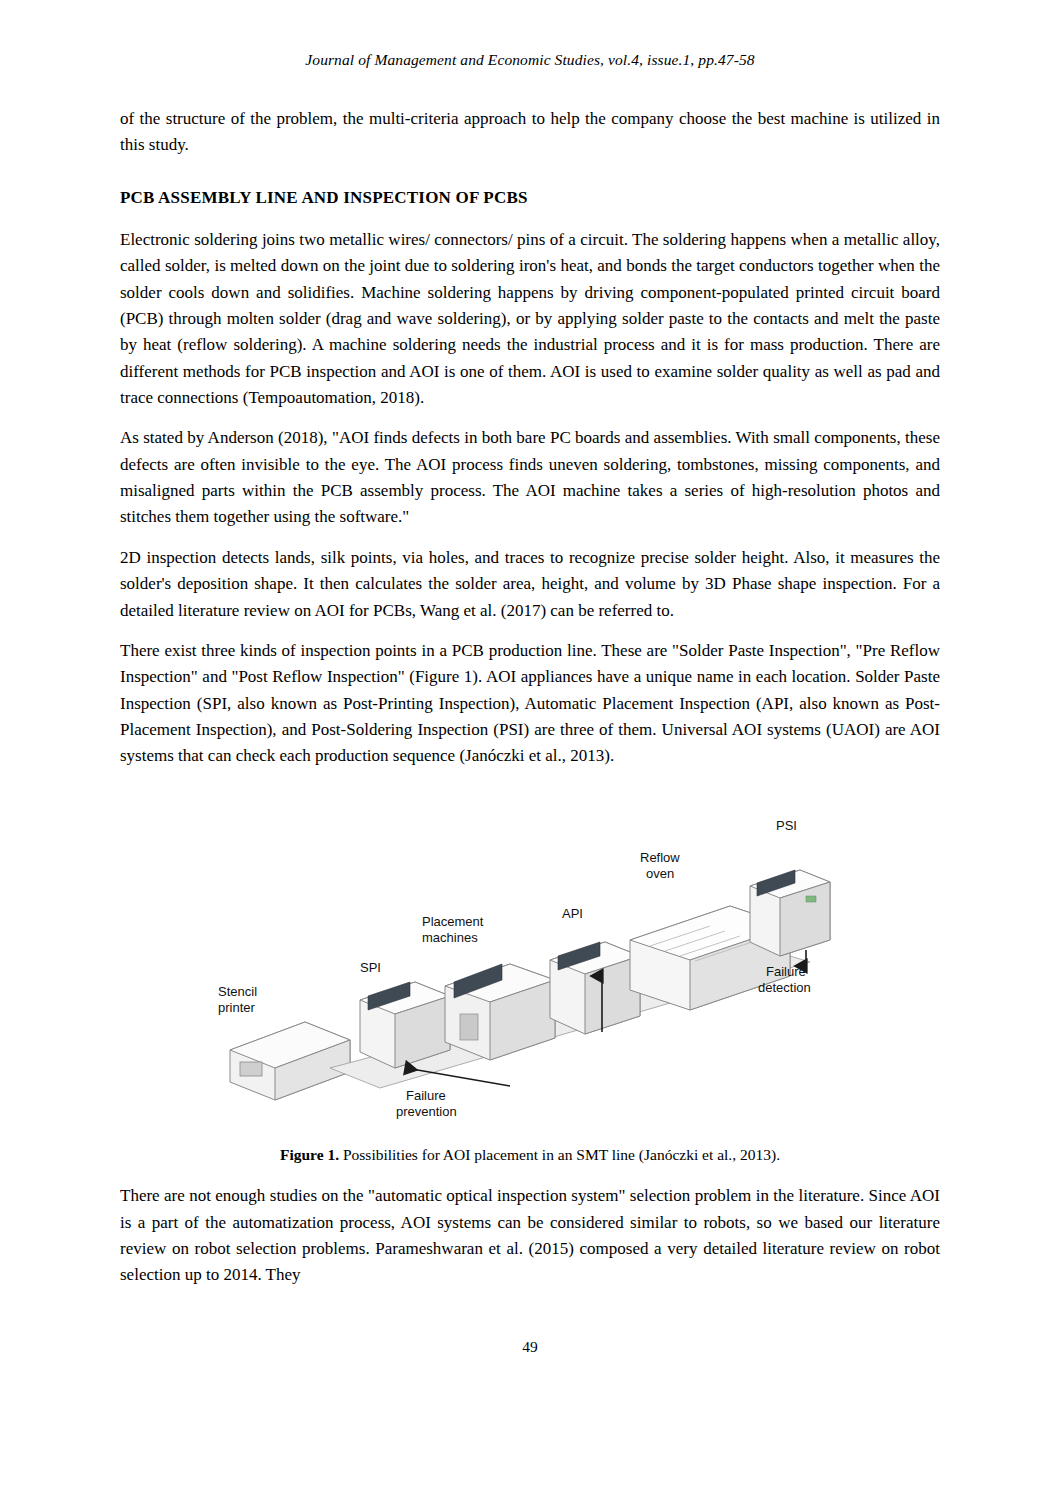Journal of Management and Economic Studies, vol.4, issue.1, pp.47-58
of the structure of the problem, the multi-criteria approach to help the company choose the best machine is utilized in this study.
PCB ASSEMBLY LINE AND INSPECTION OF PCBS
Electronic soldering joins two metallic wires/ connectors/ pins of a circuit. The soldering happens when a metallic alloy, called solder, is melted down on the joint due to soldering iron's heat, and bonds the target conductors together when the solder cools down and solidifies. Machine soldering happens by driving component-populated printed circuit board (PCB) through molten solder (drag and wave soldering), or by applying solder paste to the contacts and melt the paste by heat (reflow soldering). A machine soldering needs the industrial process and it is for mass production. There are different methods for PCB inspection and AOI is one of them. AOI is used to examine solder quality as well as pad and trace connections (Tempoautomation, 2018).
As stated by Anderson (2018), "AOI finds defects in both bare PC boards and assemblies. With small components, these defects are often invisible to the eye. The AOI process finds uneven soldering, tombstones, missing components, and misaligned parts within the PCB assembly process. The AOI machine takes a series of high-resolution photos and stitches them together using the software."
2D inspection detects lands, silk points, via holes, and traces to recognize precise solder height. Also, it measures the solder's deposition shape. It then calculates the solder area, height, and volume by 3D Phase shape inspection. For a detailed literature review on AOI for PCBs, Wang et al. (2017) can be referred to.
There exist three kinds of inspection points in a PCB production line. These are "Solder Paste Inspection", "Pre Reflow Inspection" and "Post Reflow Inspection" (Figure 1). AOI appliances have a unique name in each location. Solder Paste Inspection (SPI, also known as Post-Printing Inspection), Automatic Placement Inspection (API, also known as Post-Placement Inspection), and Post-Soldering Inspection (PSI) are three of them. Universal AOI systems (UAOI) are AOI systems that can check each production sequence (Janóczki et al., 2013).
Stencil printer SPI Placement machines API Reflow oven PSI Failure detection Failure prevention
Figure 1. Possibilities for AOI placement in an SMT line (Janóczki et al., 2013).
There are not enough studies on the "automatic optical inspection system" selection problem in the literature. Since AOI is a part of the automatization process, AOI systems can be considered similar to robots, so we based our literature review on robot selection problems. Parameshwaran et al. (2015) composed a very detailed literature review on robot selection up to 2014. They
49